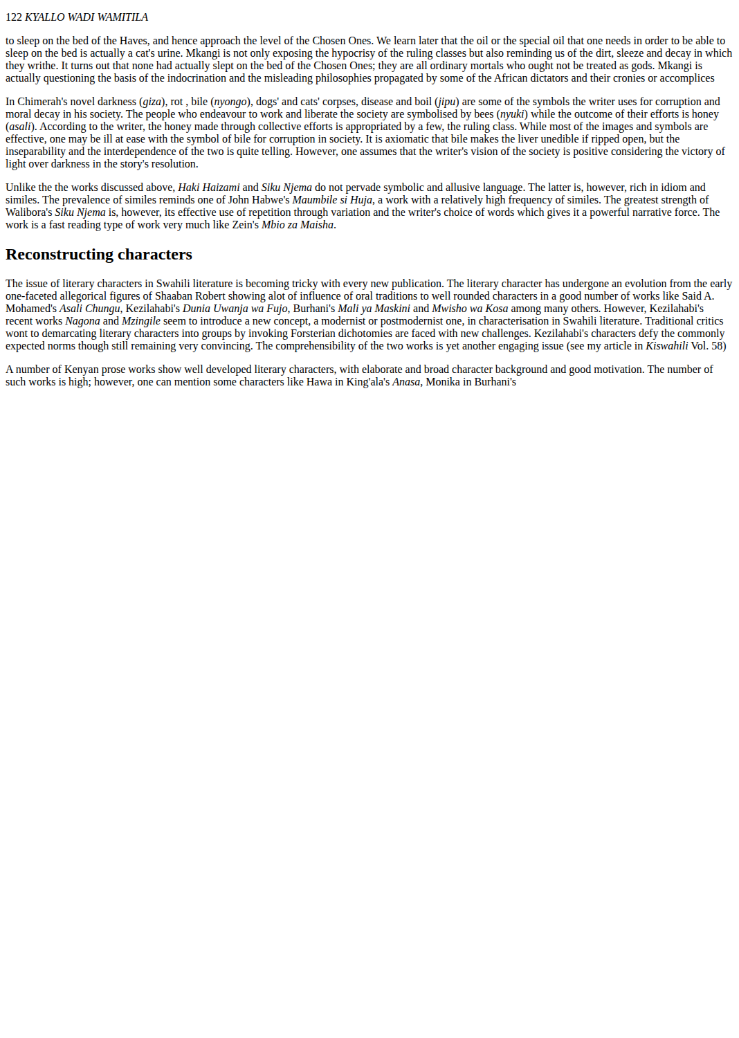122 KYALLO WADI WAMITILA
to sleep on the bed of the Haves, and hence approach the level of the Chosen Ones. We learn later that the oil or the special oil that one needs in order to be able to sleep on the bed is actually a cat's urine. Mkangi is not only exposing the hypocrisy of the ruling classes but also reminding us of the dirt, sleeze and decay in which they writhe. It turns out that none had actually slept on the bed of the Chosen Ones; they are all ordinary mortals who ought not be treated as gods. Mkangi is actually questioning the basis of the indocrination and the misleading philosophies propagated by some of the African dictators and their cronies or accomplices
In Chimerah's novel darkness (giza), rot , bile (nyongo), dogs' and cats' corpses, disease and boil (jipu) are some of the symbols the writer uses for corruption and moral decay in his society. The people who endeavour to work and liberate the society are symbolised by bees (nyuki) while the outcome of their efforts is honey (asali). According to the writer, the honey made through collective efforts is appropriated by a few, the ruling class. While most of the images and symbols are effective, one may be ill at ease with the symbol of bile for corruption in society. It is axiomatic that bile makes the liver unedible if ripped open, but the inseparability and the interdependence of the two is quite telling. However, one assumes that the writer's vision of the society is positive considering the victory of light over darkness in the story's resolution.
Unlike the the works discussed above, Haki Haizami and Siku Njema do not pervade symbolic and allusive language. The latter is, however, rich in idiom and similes. The prevalence of similes reminds one of John Habwe's Maumbile si Huja, a work with a relatively high frequency of similes. The greatest strength of Walibora's Siku Njema is, however, its effective use of repetition through variation and the writer's choice of words which gives it a powerful narrative force. The work is a fast reading type of work very much like Zein's Mbio za Maisha.
Reconstructing characters
The issue of literary characters in Swahili literature is becoming tricky with every new publication. The literary character has undergone an evolution from the early one-faceted allegorical figures of Shaaban Robert showing alot of influence of oral traditions to well rounded characters in a good number of works like Said A. Mohamed's Asali Chungu, Kezilahabi's Dunia Uwanja wa Fujo, Burhani's Mali ya Maskini and Mwisho wa Kosa among many others. However, Kezilahabi's recent works Nagona and Mzingile seem to introduce a new concept, a modernist or postmodernist one, in characterisation in Swahili literature. Traditional critics wont to demarcating literary characters into groups by invoking Forsterian dichotomies are faced with new challenges. Kezilahabi's characters defy the commonly expected norms though still remaining very convincing. The comprehensibility of the two works is yet another engaging issue (see my article in Kiswahili Vol. 58)
A number of Kenyan prose works show well developed literary characters, with elaborate and broad character background and good motivation. The number of such works is high; however, one can mention some characters like Hawa in King'ala's Anasa, Monika in Burhani's